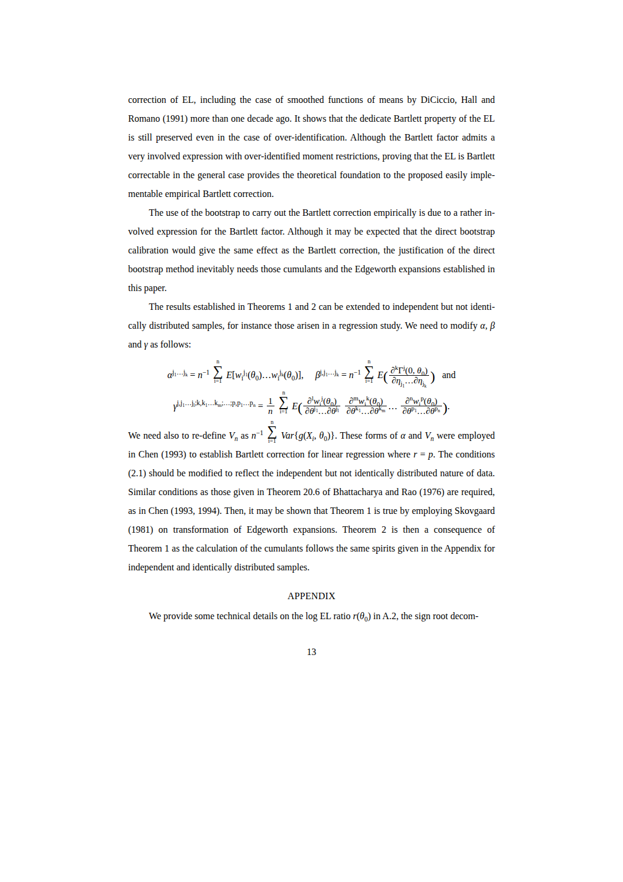correction of EL, including the case of smoothed functions of means by DiCiccio, Hall and Romano (1991) more than one decade ago. It shows that the dedicate Bartlett property of the EL is still preserved even in the case of over-identification. Although the Bartlett factor admits a very involved expression with over-identified moment restrictions, proving that the EL is Bartlett correctable in the general case provides the theoretical foundation to the proposed easily implementable empirical Bartlett correction.
The use of the bootstrap to carry out the Bartlett correction empirically is due to a rather involved expression for the Bartlett factor. Although it may be expected that the direct bootstrap calibration would give the same effect as the Bartlett correction, the justification of the direct bootstrap method inevitably needs those cumulants and the Edgeworth expansions established in this paper.
The results established in Theorems 1 and 2 can be extended to independent but not identically distributed samples, for instance those arisen in a regression study. We need to modify α, β and γ as follows:
αj1…jk = n−1 n∑i=1 E[wij1(θ0)…wijk(θ0)], βj,j1…jk = n−1 n∑i=1 E(∂kΓj(0, θ0)∂ηj1…∂ηjk) and γj,j1…jl;k,k1…km;…;p,p1…pn = 1 n n∑i=1 E(∂lwij(θ0)∂θj1…∂θjl ∂mwik(θ0)∂θk1…∂θkm… ∂nwip(θ0)∂θp1…∂θpn).
We need also to re-define Vn as n−1 n∑i=1 Var{g(Xi, θ0)}. These forms of α and Vn were employed in Chen (1993) to establish Bartlett correction for linear regression where r = p. The conditions (2.1) should be modified to reflect the independent but not identically distributed nature of data. Similar conditions as those given in Theorem 20.6 of Bhattacharya and Rao (1976) are required, as in Chen (1993, 1994). Then, it may be shown that Theorem 1 is true by employing Skovgaard (1981) on transformation of Edgeworth expansions. Theorem 2 is then a consequence of Theorem 1 as the calculation of the cumulants follows the same spirits given in the Appendix for independent and identically distributed samples.
APPENDIX
We provide some technical details on the log EL ratio r(θ0) in A.2, the sign root decom-
13